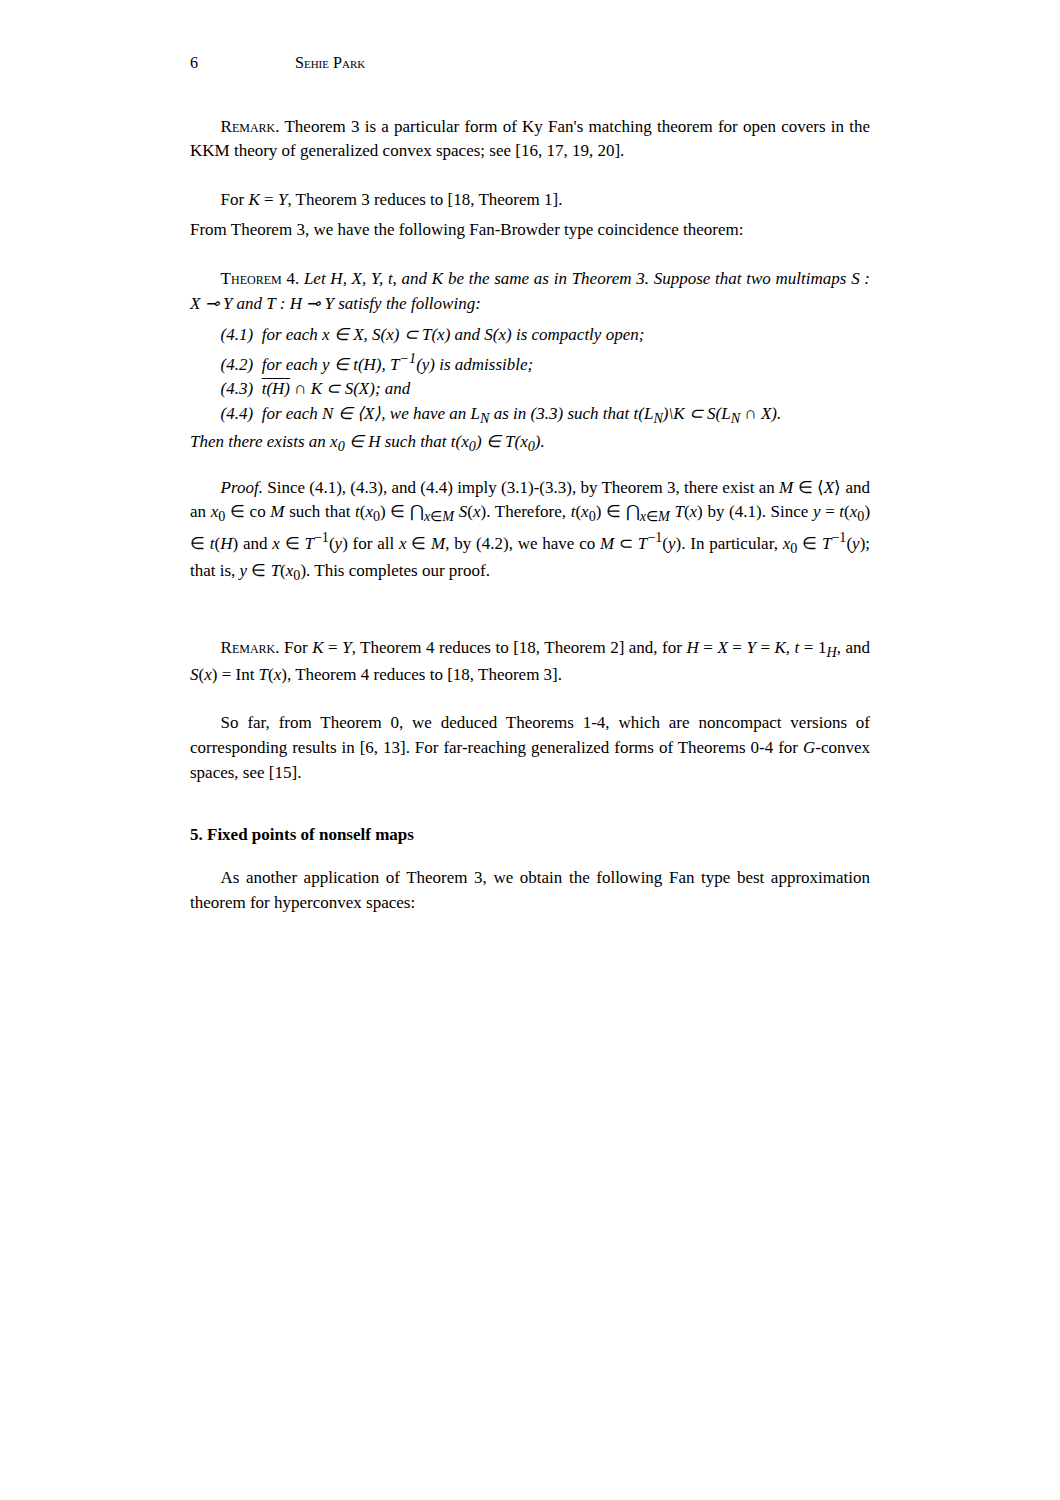6 Sehie Park
Remark. Theorem 3 is a particular form of Ky Fan's matching theorem for open covers in the KKM theory of generalized convex spaces; see [16, 17, 19, 20].
For K = Y, Theorem 3 reduces to [18, Theorem 1].
From Theorem 3, we have the following Fan-Browder type coincidence theorem:
Theorem 4. Let H, X, Y, t, and K be the same as in Theorem 3. Suppose that two multimaps S : X ⊸ Y and T : H ⊸ Y satisfy the following:
(4.1) for each x ∈ X, S(x) ⊂ T(x) and S(x) is compactly open;
(4.2) for each y ∈ t(H), T−1(y) is admissible;
(4.3) t(H) ∩ K ⊂ S(X); and
(4.4) for each N ∈ ⟨X⟩, we have an LN as in (3.3) such that t(LN)\K ⊂ S(LN ∩ X).
Then there exists an x0 ∈ H such that t(x0) ∈ T(x0).
Proof. Since (4.1), (4.3), and (4.4) imply (3.1)-(3.3), by Theorem 3, there exist an M ∈ ⟨X⟩ and an x0 ∈ co M such that t(x0) ∈ ⋂x∈M S(x). Therefore, t(x0) ∈ ⋂x∈M T(x) by (4.1). Since y = t(x0) ∈ t(H) and x ∈ T−1(y) for all x ∈ M, by (4.2), we have co M ⊂ T−1(y). In particular, x0 ∈ T−1(y); that is, y ∈ T(x0). This completes our proof.
Remark. For K = Y, Theorem 4 reduces to [18, Theorem 2] and, for H = X = Y = K, t = 1H, and S(x) = Int T(x), Theorem 4 reduces to [18, Theorem 3].
So far, from Theorem 0, we deduced Theorems 1-4, which are noncompact versions of corresponding results in [6, 13]. For far-reaching generalized forms of Theorems 0-4 for G-convex spaces, see [15].
5. Fixed points of nonself maps
As another application of Theorem 3, we obtain the following Fan type best approximation theorem for hyperconvex spaces: